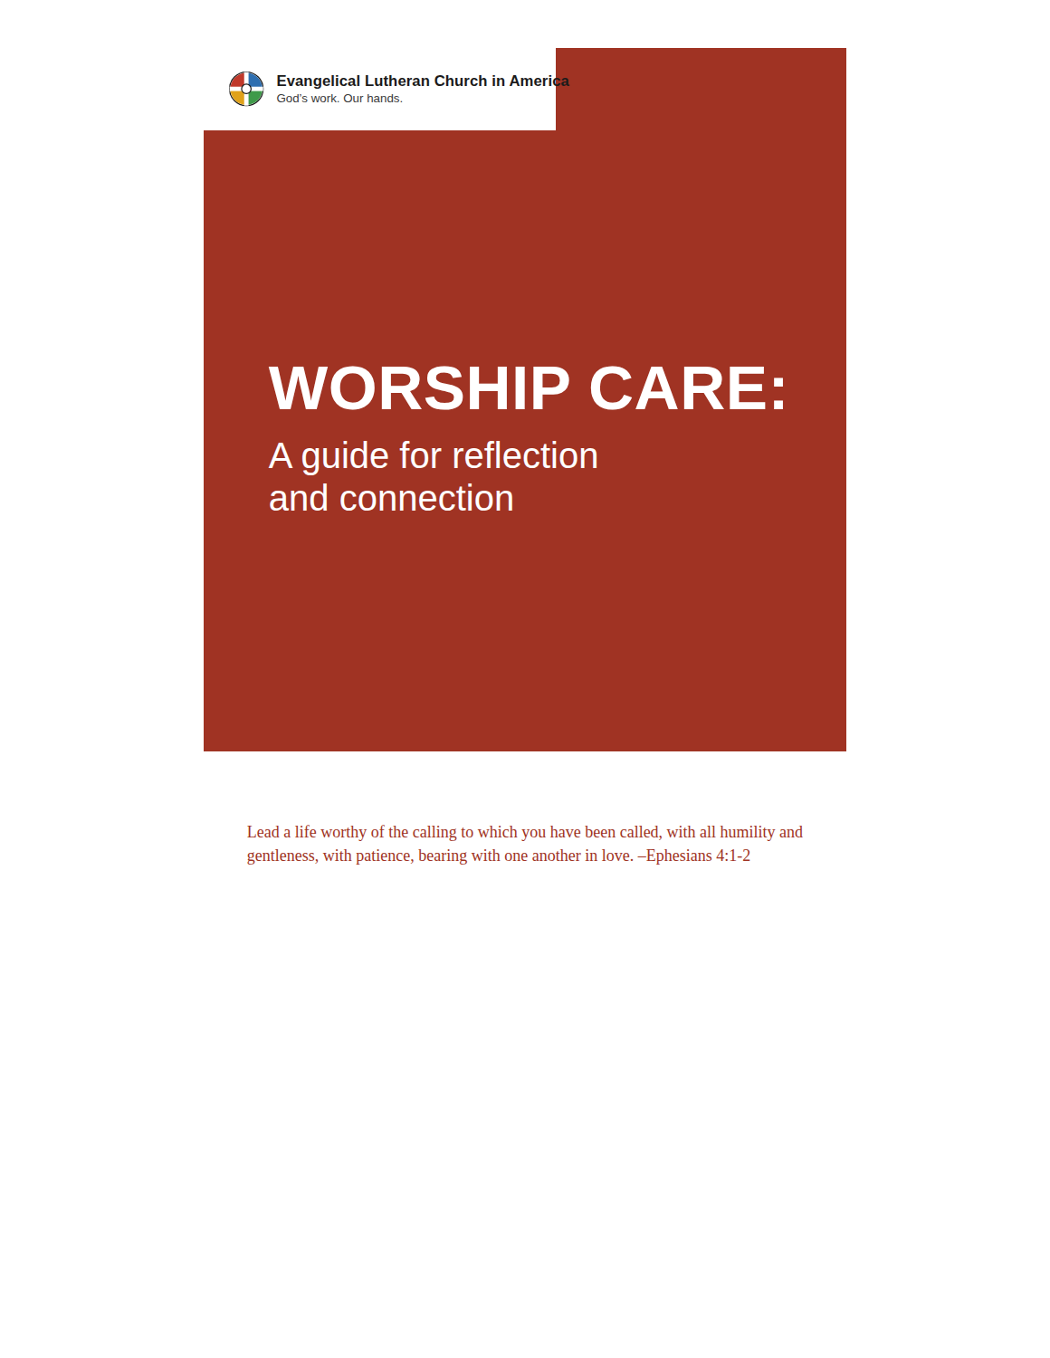Evangelical Lutheran Church in America
God’s work. Our hands.
Worship Care:
A guide for reflection
and connection
Lead a life worthy of the calling to which you have been called, with all humility and gentleness, with patience, bearing with one another in love. –Ephesians 4:1-2